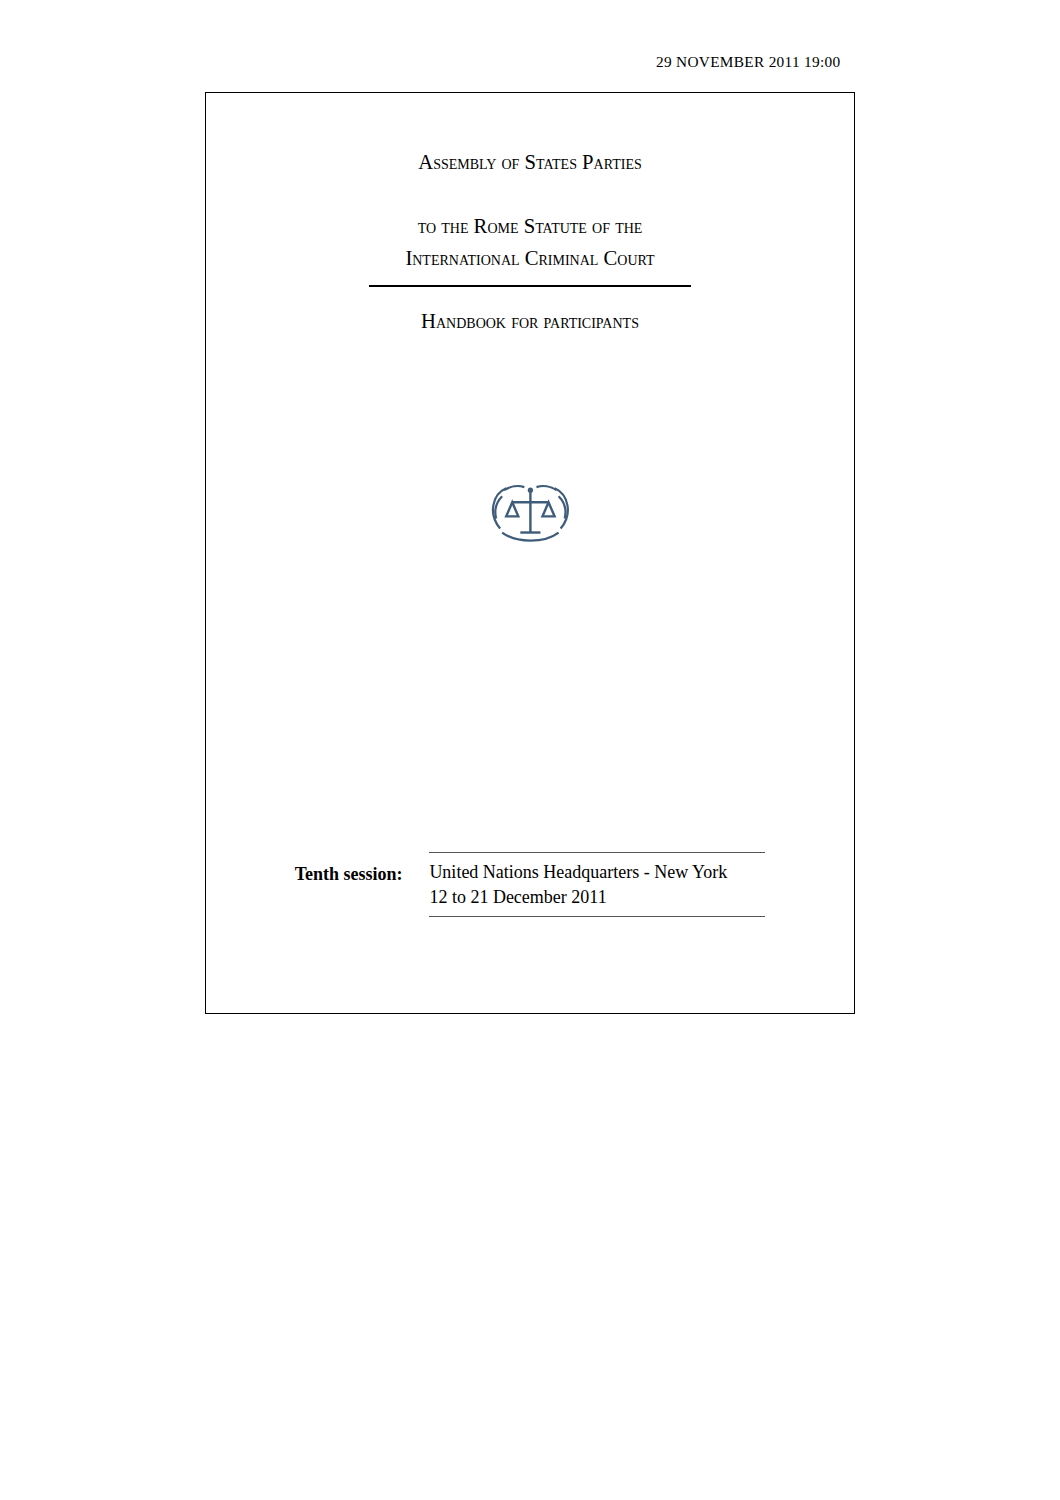29 NOVEMBER 2011 19:00
Assembly of States Parties
to the Rome Statute of the
International Criminal Court
Handbook for participants
Tenth session:
United Nations Headquarters - New York
12 to 21 December 2011